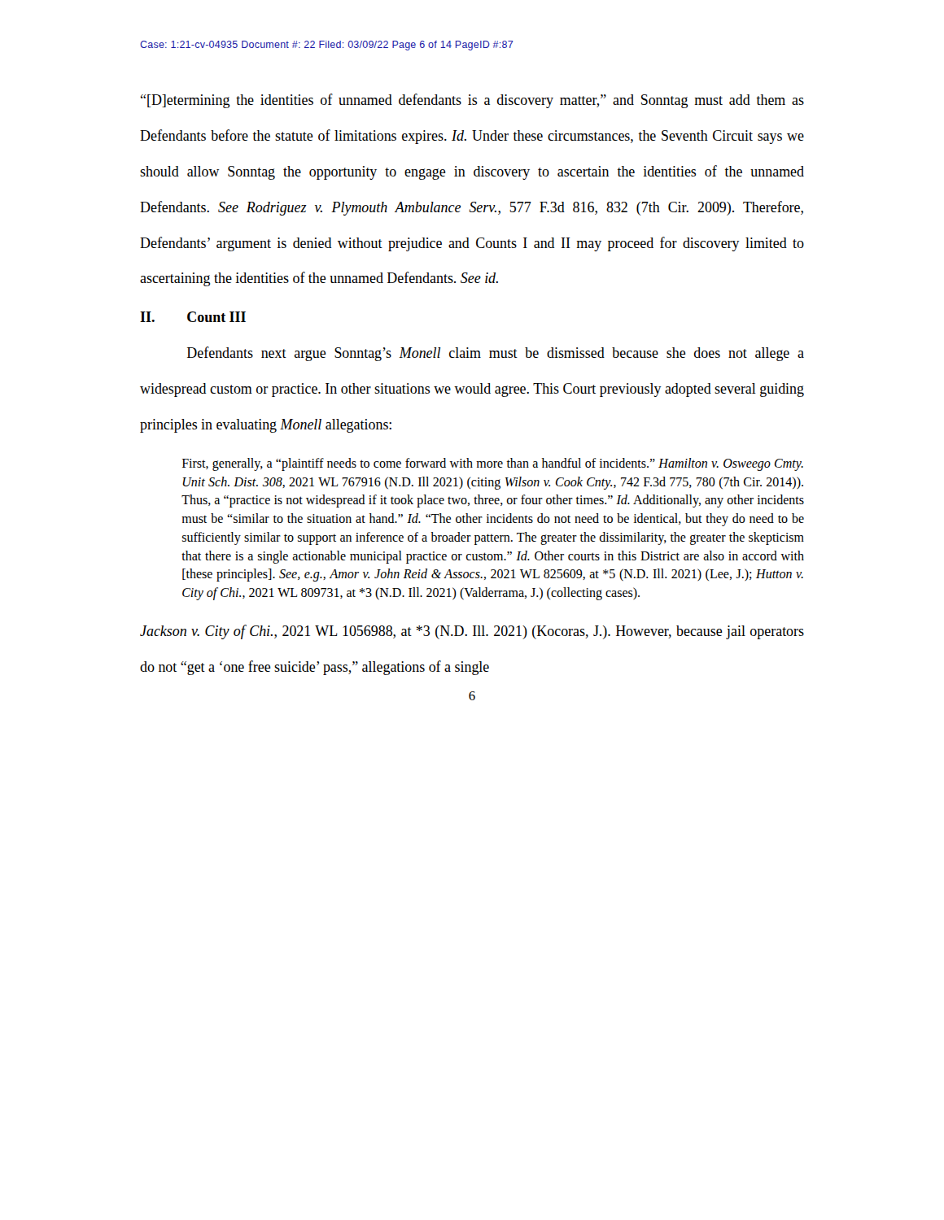Case: 1:21-cv-04935 Document #: 22 Filed: 03/09/22 Page 6 of 14 PageID #:87
“[D]etermining the identities of unnamed defendants is a discovery matter,” and Sonntag must add them as Defendants before the statute of limitations expires. Id. Under these circumstances, the Seventh Circuit says we should allow Sonntag the opportunity to engage in discovery to ascertain the identities of the unnamed Defendants. See Rodriguez v. Plymouth Ambulance Serv., 577 F.3d 816, 832 (7th Cir. 2009). Therefore, Defendants’ argument is denied without prejudice and Counts I and II may proceed for discovery limited to ascertaining the identities of the unnamed Defendants. See id.
II. Count III
Defendants next argue Sonntag’s Monell claim must be dismissed because she does not allege a widespread custom or practice. In other situations we would agree. This Court previously adopted several guiding principles in evaluating Monell allegations:
First, generally, a “plaintiff needs to come forward with more than a handful of incidents.” Hamilton v. Osweego Cmty. Unit Sch. Dist. 308, 2021 WL 767916 (N.D. Ill 2021) (citing Wilson v. Cook Cnty., 742 F.3d 775, 780 (7th Cir. 2014)). Thus, a “practice is not widespread if it took place two, three, or four other times.” Id. Additionally, any other incidents must be “similar to the situation at hand.” Id. “The other incidents do not need to be identical, but they do need to be sufficiently similar to support an inference of a broader pattern. The greater the dissimilarity, the greater the skepticism that there is a single actionable municipal practice or custom.” Id. Other courts in this District are also in accord with [these principles]. See, e.g., Amor v. John Reid & Assocs., 2021 WL 825609, at *5 (N.D. Ill. 2021) (Lee, J.); Hutton v. City of Chi., 2021 WL 809731, at *3 (N.D. Ill. 2021) (Valderrama, J.) (collecting cases).
Jackson v. City of Chi., 2021 WL 1056988, at *3 (N.D. Ill. 2021) (Kocoras, J.). However, because jail operators do not “get a ‘one free suicide’ pass,” allegations of a single
6